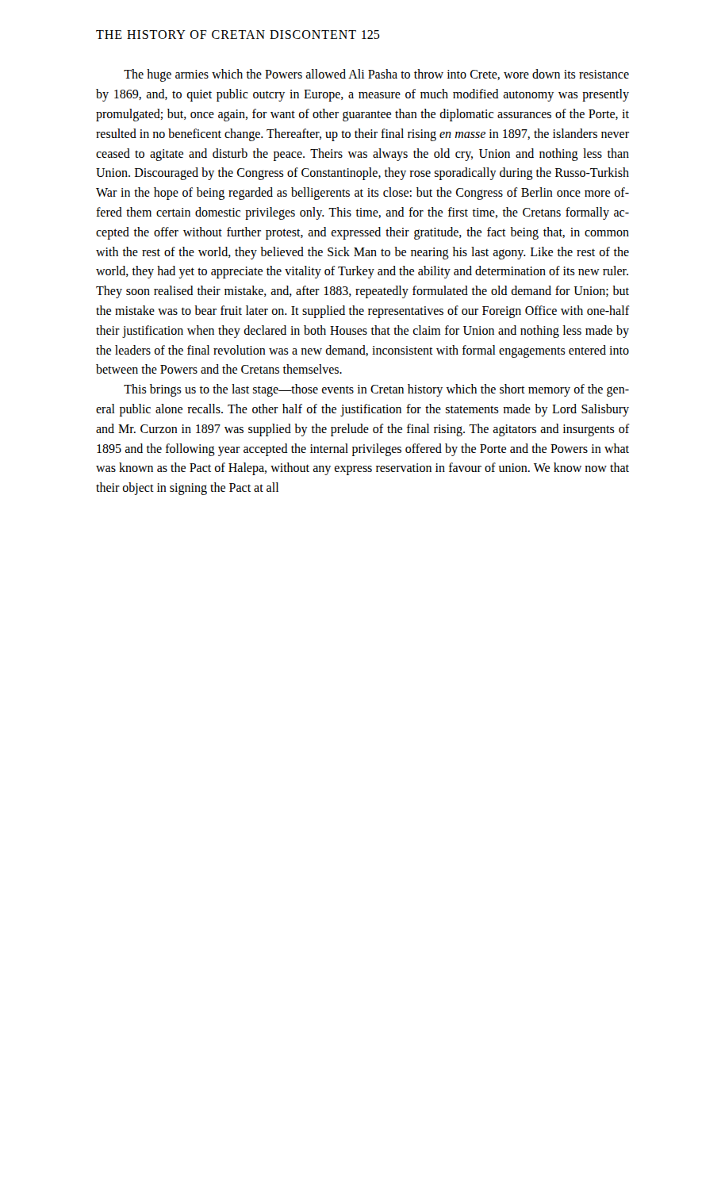THE HISTORY OF CRETAN DISCONTENT 125
The huge armies which the Powers allowed Ali Pasha to throw into Crete, wore down its resistance by 1869, and, to quiet public outcry in Europe, a measure of much modified autonomy was presently promulgated; but, once again, for want of other guarantee than the diplomatic assurances of the Porte, it resulted in no beneficent change. Thereafter, up to their final rising en masse in 1897, the islanders never ceased to agitate and disturb the peace. Theirs was always the old cry, Union and nothing less than Union. Discouraged by the Congress of Constantinople, they rose sporadically during the Russo-Turkish War in the hope of being regarded as belligerents at its close: but the Congress of Berlin once more offered them certain domestic privileges only. This time, and for the first time, the Cretans formally accepted the offer without further protest, and expressed their gratitude, the fact being that, in common with the rest of the world, they believed the Sick Man to be nearing his last agony. Like the rest of the world, they had yet to appreciate the vitality of Turkey and the ability and determination of its new ruler. They soon realised their mistake, and, after 1883, repeatedly formulated the old demand for Union; but the mistake was to bear fruit later on. It supplied the representatives of our Foreign Office with one-half their justification when they declared in both Houses that the claim for Union and nothing less made by the leaders of the final revolution was a new demand, inconsistent with formal engagements entered into between the Powers and the Cretans themselves.
This brings us to the last stage—those events in Cretan history which the short memory of the general public alone recalls. The other half of the justification for the statements made by Lord Salisbury and Mr. Curzon in 1897 was supplied by the prelude of the final rising. The agitators and insurgents of 1895 and the following year accepted the internal privileges offered by the Porte and the Powers in what was known as the Pact of Halepa, without any express reservation in favour of union. We know now that their object in signing the Pact at all